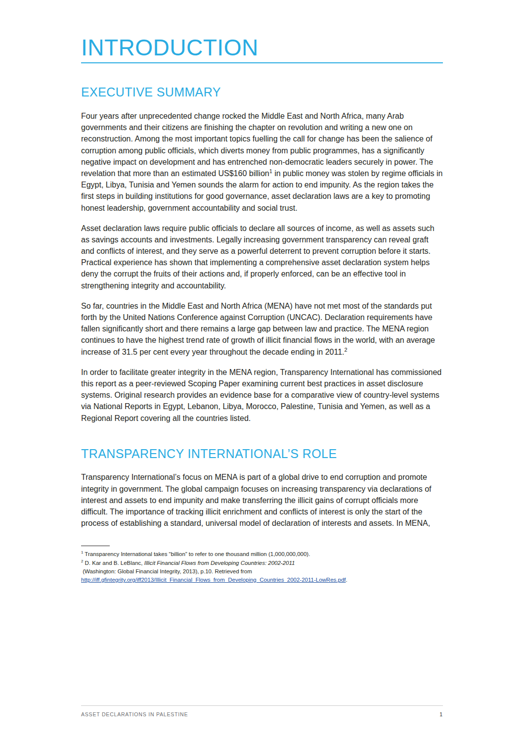INTRODUCTION
EXECUTIVE SUMMARY
Four years after unprecedented change rocked the Middle East and North Africa, many Arab governments and their citizens are finishing the chapter on revolution and writing a new one on reconstruction. Among the most important topics fuelling the call for change has been the salience of corruption among public officials, which diverts money from public programmes, has a significantly negative impact on development and has entrenched non-democratic leaders securely in power. The revelation that more than an estimated US$160 billion1 in public money was stolen by regime officials in Egypt, Libya, Tunisia and Yemen sounds the alarm for action to end impunity. As the region takes the first steps in building institutions for good governance, asset declaration laws are a key to promoting honest leadership, government accountability and social trust.
Asset declaration laws require public officials to declare all sources of income, as well as assets such as savings accounts and investments. Legally increasing government transparency can reveal graft and conflicts of interest, and they serve as a powerful deterrent to prevent corruption before it starts. Practical experience has shown that implementing a comprehensive asset declaration system helps deny the corrupt the fruits of their actions and, if properly enforced, can be an effective tool in strengthening integrity and accountability.
So far, countries in the Middle East and North Africa (MENA) have not met most of the standards put forth by the United Nations Conference against Corruption (UNCAC). Declaration requirements have fallen significantly short and there remains a large gap between law and practice. The MENA region continues to have the highest trend rate of growth of illicit financial flows in the world, with an average increase of 31.5 per cent every year throughout the decade ending in 2011.2
In order to facilitate greater integrity in the MENA region, Transparency International has commissioned this report as a peer-reviewed Scoping Paper examining current best practices in asset disclosure systems. Original research provides an evidence base for a comparative view of country-level systems via National Reports in Egypt, Lebanon, Libya, Morocco, Palestine, Tunisia and Yemen, as well as a Regional Report covering all the countries listed.
TRANSPARENCY INTERNATIONAL’S ROLE
Transparency International’s focus on MENA is part of a global drive to end corruption and promote integrity in government. The global campaign focuses on increasing transparency via declarations of interest and assets to end impunity and make transferring the illicit gains of corrupt officials more difficult. The importance of tracking illicit enrichment and conflicts of interest is only the start of the process of establishing a standard, universal model of declaration of interests and assets. In MENA,
1 Transparency International takes “billion” to refer to one thousand million (1,000,000,000).
2 D. Kar and B. LeBlanc, Illicit Financial Flows from Developing Countries: 2002-2011
(Washington: Global Financial Integrity, 2013), p.10. Retrieved from
http://iff.gfintegrity.org/iff2013/Illicit_Financial_Flows_from_Developing_Countries_2002-2011-LowRes.pdf.
Asset declarations in Palestine 1